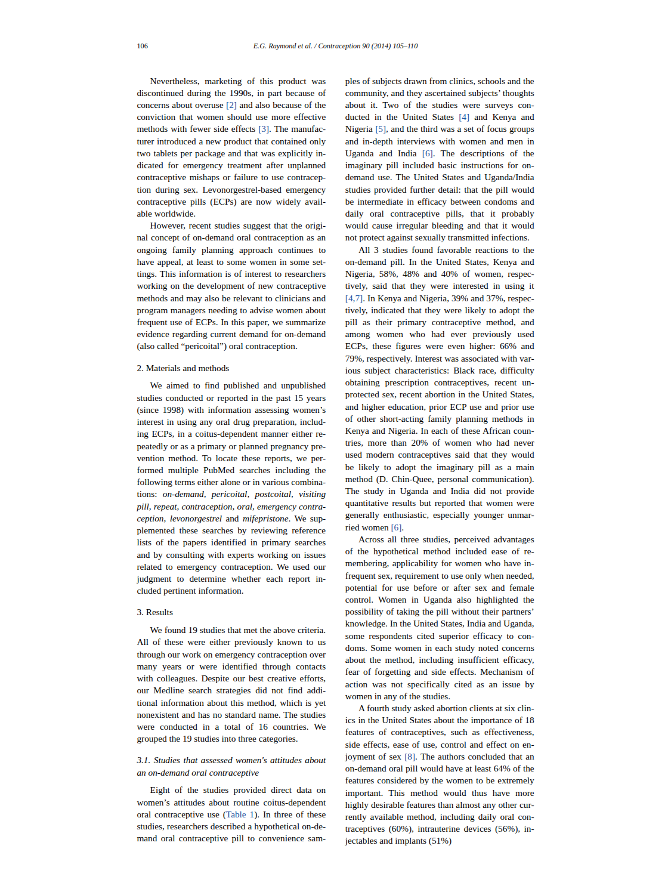106
E.G. Raymond et al. / Contraception 90 (2014) 105–110
Nevertheless, marketing of this product was discontinued during the 1990s, in part because of concerns about overuse [2] and also because of the conviction that women should use more effective methods with fewer side effects [3]. The manufacturer introduced a new product that contained only two tablets per package and that was explicitly indicated for emergency treatment after unplanned contraceptive mishaps or failure to use contraception during sex. Levonorgestrel-based emergency contraceptive pills (ECPs) are now widely available worldwide.
However, recent studies suggest that the original concept of on-demand oral contraception as an ongoing family planning approach continues to have appeal, at least to some women in some settings. This information is of interest to researchers working on the development of new contraceptive methods and may also be relevant to clinicians and program managers needing to advise women about frequent use of ECPs. In this paper, we summarize evidence regarding current demand for on-demand (also called “pericoital”) oral contraception.
2. Materials and methods
We aimed to find published and unpublished studies conducted or reported in the past 15 years (since 1998) with information assessing women’s interest in using any oral drug preparation, including ECPs, in a coitus-dependent manner either repeatedly or as a primary or planned pregnancy prevention method. To locate these reports, we performed multiple PubMed searches including the following terms either alone or in various combinations: on-demand, pericoital, postcoital, visiting pill, repeat, contraception, oral, emergency contraception, levonorgestrel and mifepristone. We supplemented these searches by reviewing reference lists of the papers identified in primary searches and by consulting with experts working on issues related to emergency contraception. We used our judgment to determine whether each report included pertinent information.
3. Results
We found 19 studies that met the above criteria. All of these were either previously known to us through our work on emergency contraception over many years or were identified through contacts with colleagues. Despite our best creative efforts, our Medline search strategies did not find additional information about this method, which is yet nonexistent and has no standard name. The studies were conducted in a total of 16 countries. We grouped the 19 studies into three categories.
3.1. Studies that assessed women's attitudes about an on-demand oral contraceptive
Eight of the studies provided direct data on women’s attitudes about routine coitus-dependent oral contraceptive use (Table 1). In three of these studies, researchers described a hypothetical on-demand oral contraceptive pill to convenience samples of subjects drawn from clinics, schools and the community, and they ascertained subjects’ thoughts about it. Two of the studies were surveys conducted in the United States [4] and Kenya and Nigeria [5], and the third was a set of focus groups and in-depth interviews with women and men in Uganda and India [6]. The descriptions of the imaginary pill included basic instructions for on-demand use. The United States and Uganda/India studies provided further detail: that the pill would be intermediate in efficacy between condoms and daily oral contraceptive pills, that it probably would cause irregular bleeding and that it would not protect against sexually transmitted infections.
All 3 studies found favorable reactions to the on-demand pill. In the United States, Kenya and Nigeria, 58%, 48% and 40% of women, respectively, said that they were interested in using it [4,7]. In Kenya and Nigeria, 39% and 37%, respectively, indicated that they were likely to adopt the pill as their primary contraceptive method, and among women who had ever previously used ECPs, these figures were even higher: 66% and 79%, respectively. Interest was associated with various subject characteristics: Black race, difficulty obtaining prescription contraceptives, recent unprotected sex, recent abortion in the United States, and higher education, prior ECP use and prior use of other short-acting family planning methods in Kenya and Nigeria. In each of these African countries, more than 20% of women who had never used modern contraceptives said that they would be likely to adopt the imaginary pill as a main method (D. Chin-Quee, personal communication). The study in Uganda and India did not provide quantitative results but reported that women were generally enthusiastic, especially younger unmarried women [6].
Across all three studies, perceived advantages of the hypothetical method included ease of remembering, applicability for women who have infrequent sex, requirement to use only when needed, potential for use before or after sex and female control. Women in Uganda also highlighted the possibility of taking the pill without their partners’ knowledge. In the United States, India and Uganda, some respondents cited superior efficacy to condoms. Some women in each study noted concerns about the method, including insufficient efficacy, fear of forgetting and side effects. Mechanism of action was not specifically cited as an issue by women in any of the studies.
A fourth study asked abortion clients at six clinics in the United States about the importance of 18 features of contraceptives, such as effectiveness, side effects, ease of use, control and effect on enjoyment of sex [8]. The authors concluded that an on-demand oral pill would have at least 64% of the features considered by the women to be extremely important. This method would thus have more highly desirable features than almost any other currently available method, including daily oral contraceptives (60%), intrauterine devices (56%), injectables and implants (51%)